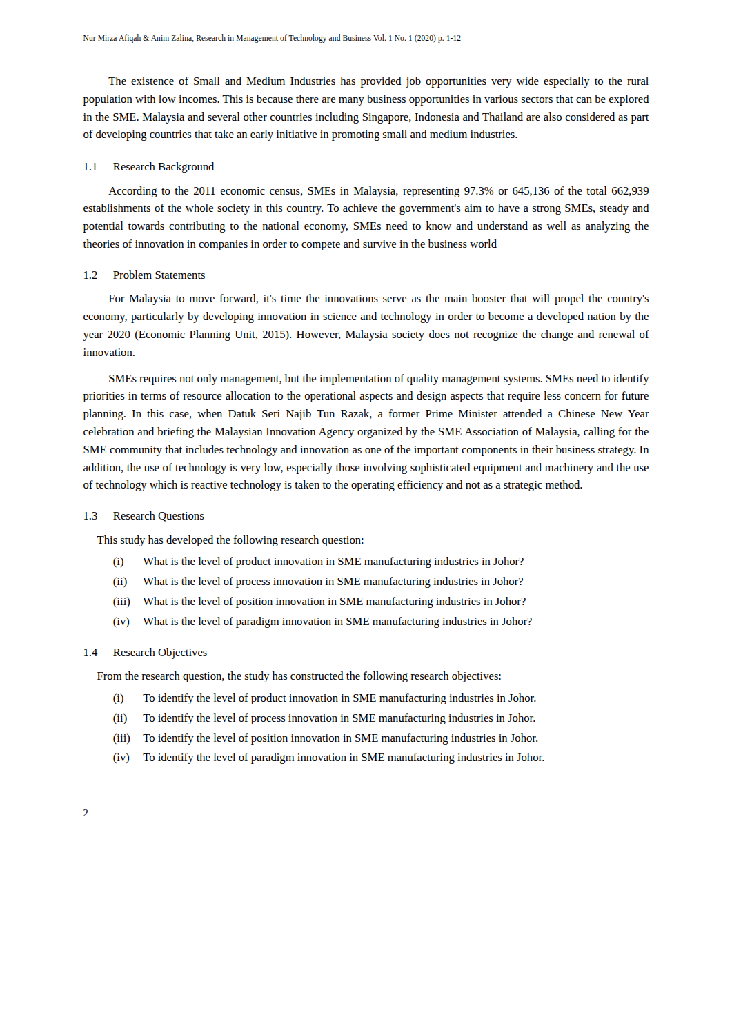Nur Mirza Afiqah & Anim Zalina, Research in Management of Technology and Business Vol. 1 No. 1 (2020) p. 1-12
The existence of Small and Medium Industries has provided job opportunities very wide especially to the rural population with low incomes. This is because there are many business opportunities in various sectors that can be explored in the SME. Malaysia and several other countries including Singapore, Indonesia and Thailand are also considered as part of developing countries that take an early initiative in promoting small and medium industries.
1.1 Research Background
According to the 2011 economic census, SMEs in Malaysia, representing 97.3% or 645,136 of the total 662,939 establishments of the whole society in this country. To achieve the government's aim to have a strong SMEs, steady and potential towards contributing to the national economy, SMEs need to know and understand as well as analyzing the theories of innovation in companies in order to compete and survive in the business world
1.2 Problem Statements
For Malaysia to move forward, it's time the innovations serve as the main booster that will propel the country's economy, particularly by developing innovation in science and technology in order to become a developed nation by the year 2020 (Economic Planning Unit, 2015). However, Malaysia society does not recognize the change and renewal of innovation.
SMEs requires not only management, but the implementation of quality management systems. SMEs need to identify priorities in terms of resource allocation to the operational aspects and design aspects that require less concern for future planning. In this case, when Datuk Seri Najib Tun Razak, a former Prime Minister attended a Chinese New Year celebration and briefing the Malaysian Innovation Agency organized by the SME Association of Malaysia, calling for the SME community that includes technology and innovation as one of the important components in their business strategy. In addition, the use of technology is very low, especially those involving sophisticated equipment and machinery and the use of technology which is reactive technology is taken to the operating efficiency and not as a strategic method.
1.3 Research Questions
This study has developed the following research question:
(i) What is the level of product innovation in SME manufacturing industries in Johor?
(ii) What is the level of process innovation in SME manufacturing industries in Johor?
(iii) What is the level of position innovation in SME manufacturing industries in Johor?
(iv) What is the level of paradigm innovation in SME manufacturing industries in Johor?
1.4 Research Objectives
From the research question, the study has constructed the following research objectives:
(i) To identify the level of product innovation in SME manufacturing industries in Johor.
(ii) To identify the level of process innovation in SME manufacturing industries in Johor.
(iii) To identify the level of position innovation in SME manufacturing industries in Johor.
(iv) To identify the level of paradigm innovation in SME manufacturing industries in Johor.
2